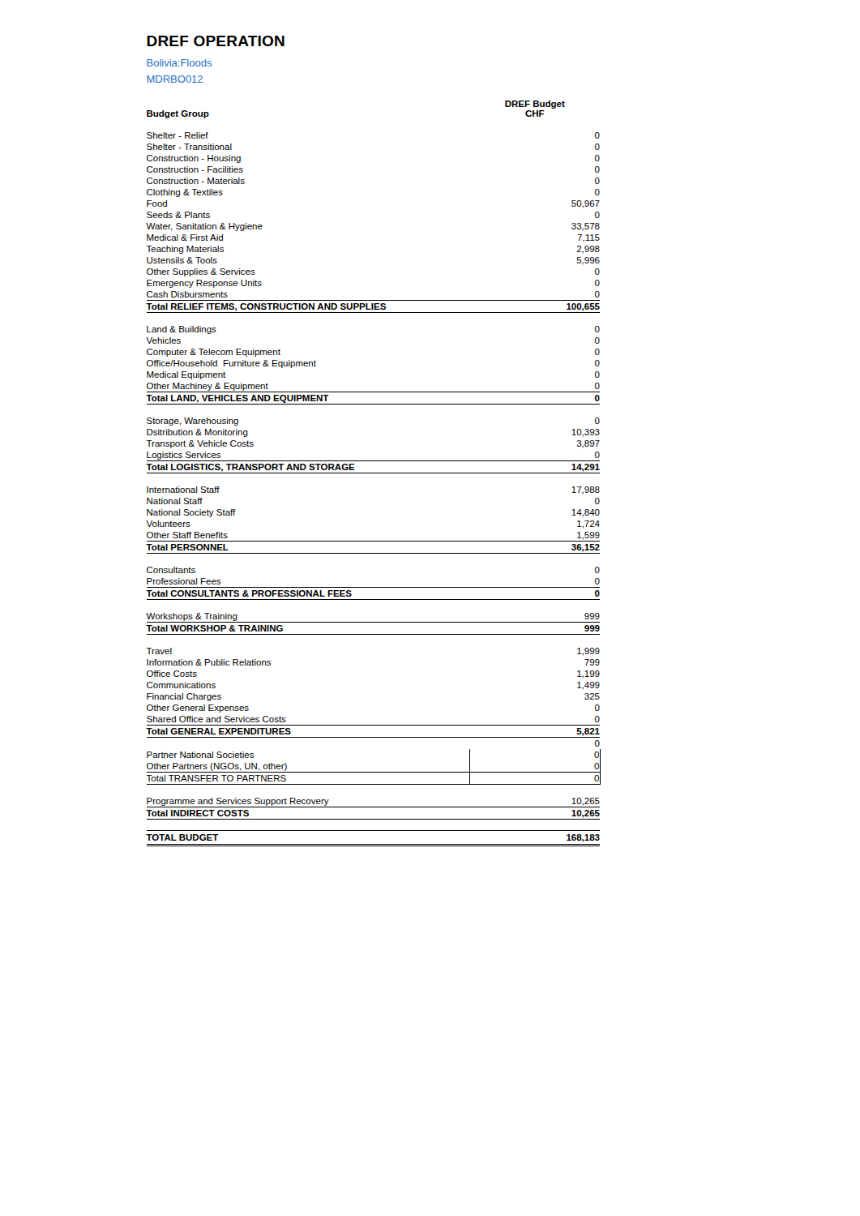DREF OPERATION
Bolivia:Floods
MDRBO012
| Budget Group | DREF Budget CHF |
| Shelter - Relief | 0 |
| Shelter - Transitional | 0 |
| Construction - Housing | 0 |
| Construction - Facilities | 0 |
| Construction - Materials | 0 |
| Clothing & Textiles | 0 |
| Food | 50,967 |
| Seeds & Plants | 0 |
| Water, Sanitation & Hygiene | 33,578 |
| Medical & First Aid | 7,115 |
| Teaching Materials | 2,998 |
| Ustensils & Tools | 5,996 |
| Other Supplies & Services | 0 |
| Emergency Response Units | 0 |
| Cash Disbursments | 0 |
| Total RELIEF ITEMS, CONSTRUCTION AND SUPPLIES | 100,655 |
| Land & Buildings | 0 |
| Vehicles | 0 |
| Computer & Telecom Equipment | 0 |
| Office/Household Furniture & Equipment | 0 |
| Medical Equipment | 0 |
| Other Machiney & Equipment | 0 |
| Total LAND, VEHICLES AND EQUIPMENT | 0 |
| Storage, Warehousing | 0 |
| Dsitribution & Monitoring | 10,393 |
| Transport & Vehicle Costs | 3,897 |
| Logistics Services | 0 |
| Total LOGISTICS, TRANSPORT AND STORAGE | 14,291 |
| International Staff | 17,988 |
| National Staff | 0 |
| National Society Staff | 14,840 |
| Volunteers | 1,724 |
| Other Staff Benefits | 1,599 |
| Total PERSONNEL | 36,152 |
| Consultants | 0 |
| Professional Fees | 0 |
| Total CONSULTANTS & PROFESSIONAL FEES | 0 |
| Workshops & Training | 999 |
| Total WORKSHOP & TRAINING | 999 |
| Travel | 1,999 |
| Information & Public Relations | 799 |
| Office Costs | 1,199 |
| Communications | 1,499 |
| Financial Charges | 325 |
| Other General Expenses | 0 |
| Shared Office and Services Costs | 0 |
| Total GENERAL EXPENDITURES | 5,821 |
| | 0 |
| Partner National Societies | 0 |
| Other Partners (NGOs, UN, other) | 0 |
| Total TRANSFER TO PARTNERS | 0 |
| Programme and Services Support Recovery | 10,265 |
| Total INDIRECT COSTS | 10,265 |
| TOTAL BUDGET | 168,183 |